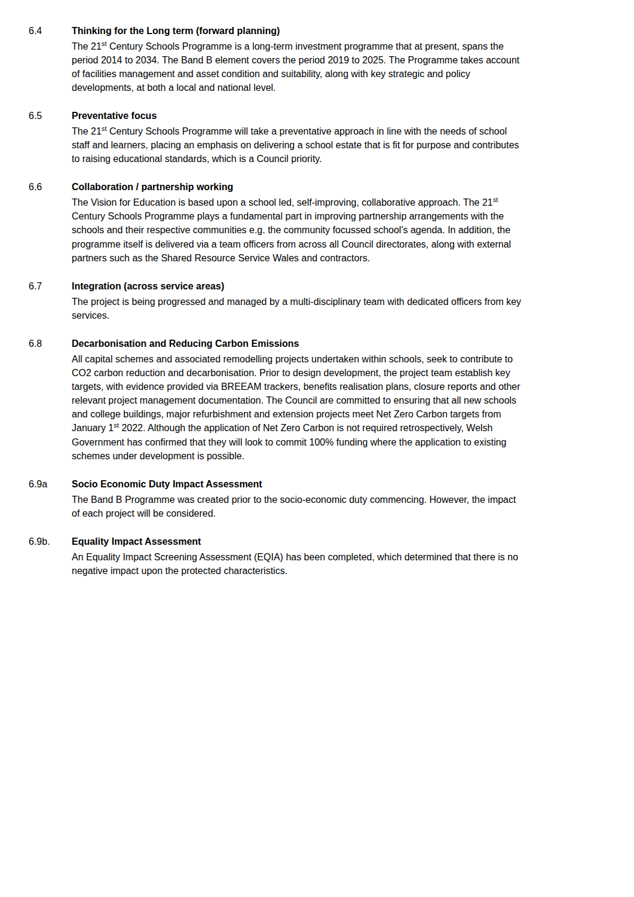6.4
Thinking for the Long term (forward planning)
The 21st Century Schools Programme is a long-term investment programme that at present, spans the period 2014 to 2034. The Band B element covers the period 2019 to 2025. The Programme takes account of facilities management and asset condition and suitability, along with key strategic and policy developments, at both a local and national level.
6.5
Preventative focus
The 21st Century Schools Programme will take a preventative approach in line with the needs of school staff and learners, placing an emphasis on delivering a school estate that is fit for purpose and contributes to raising educational standards, which is a Council priority.
6.6
Collaboration / partnership working
The Vision for Education is based upon a school led, self-improving, collaborative approach. The 21st Century Schools Programme plays a fundamental part in improving partnership arrangements with the schools and their respective communities e.g. the community focussed school's agenda. In addition, the programme itself is delivered via a team officers from across all Council directorates, along with external partners such as the Shared Resource Service Wales and contractors.
6.7
Integration (across service areas)
The project is being progressed and managed by a multi-disciplinary team with dedicated officers from key services.
6.8
Decarbonisation and Reducing Carbon Emissions
All capital schemes and associated remodelling projects undertaken within schools, seek to contribute to CO2 carbon reduction and decarbonisation. Prior to design development, the project team establish key targets, with evidence provided via BREEAM trackers, benefits realisation plans, closure reports and other relevant project management documentation. The Council are committed to ensuring that all new schools and college buildings, major refurbishment and extension projects meet Net Zero Carbon targets from January 1st 2022. Although the application of Net Zero Carbon is not required retrospectively, Welsh Government has confirmed that they will look to commit 100% funding where the application to existing schemes under development is possible.
6.9a
Socio Economic Duty Impact Assessment
The Band B Programme was created prior to the socio-economic duty commencing. However, the impact of each project will be considered.
6.9b.
Equality Impact Assessment
An Equality Impact Screening Assessment (EQIA) has been completed, which determined that there is no negative impact upon the protected characteristics.